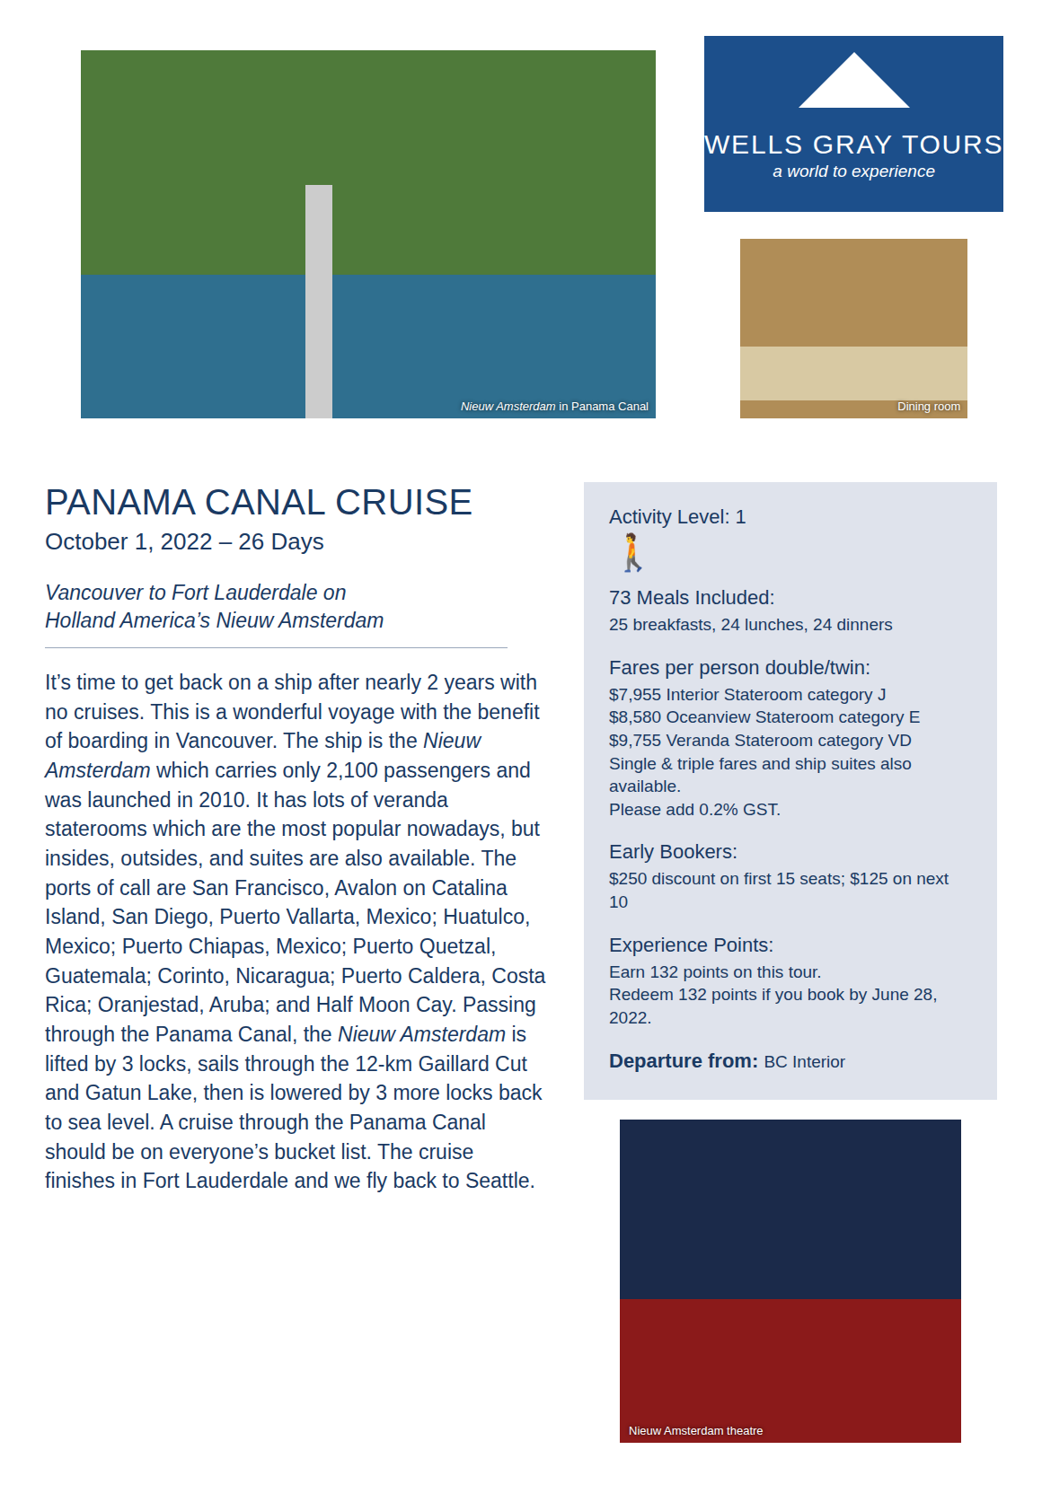Nieuw Amsterdam in Panama Canal
WELLS GRAY TOURS
a world to experience
Dining room
PANAMA CANAL CRUISE
October 1, 2022 – 26 Days
Vancouver to Fort Lauderdale on
Holland America’s Nieuw Amsterdam
It’s time to get back on a ship after nearly 2 years with no cruises. This is a wonderful voyage with the benefit of boarding in Vancouver. The ship is the Nieuw Amsterdam which carries only 2,100 passengers and was launched in 2010. It has lots of veranda staterooms which are the most popular nowadays, but insides, outsides, and suites are also available. The ports of call are San Francisco, Avalon on Catalina Island, San Diego, Puerto Vallarta, Mexico; Huatulco, Mexico; Puerto Chiapas, Mexico; Puerto Quetzal, Guatemala; Corinto, Nicaragua; Puerto Caldera, Costa Rica; Oranjestad, Aruba; and Half Moon Cay. Passing through the Panama Canal, the Nieuw Amsterdam is lifted by 3 locks, sails through the 12-km Gaillard Cut and Gatun Lake, then is lowered by 3 more locks back to sea level. A cruise through the Panama Canal should be on everyone’s bucket list. The cruise finishes in Fort Lauderdale and we fly back to Seattle.
Activity Level: 1
🚶
73 Meals Included:
25 breakfasts, 24 lunches, 24 dinners
Fares per person double/twin:
$7,955 Interior Stateroom category J
$8,580 Oceanview Stateroom category E
$9,755 Veranda Stateroom category VD
Single & triple fares and ship suites also available.
Please add 0.2% GST.
Early Bookers:
$250 discount on first 15 seats; $125 on next 10
Experience Points:
Earn 132 points on this tour.
Redeem 132 points if you book by June 28, 2022.
Departure from: BC Interior
Nieuw Amsterdam theatre